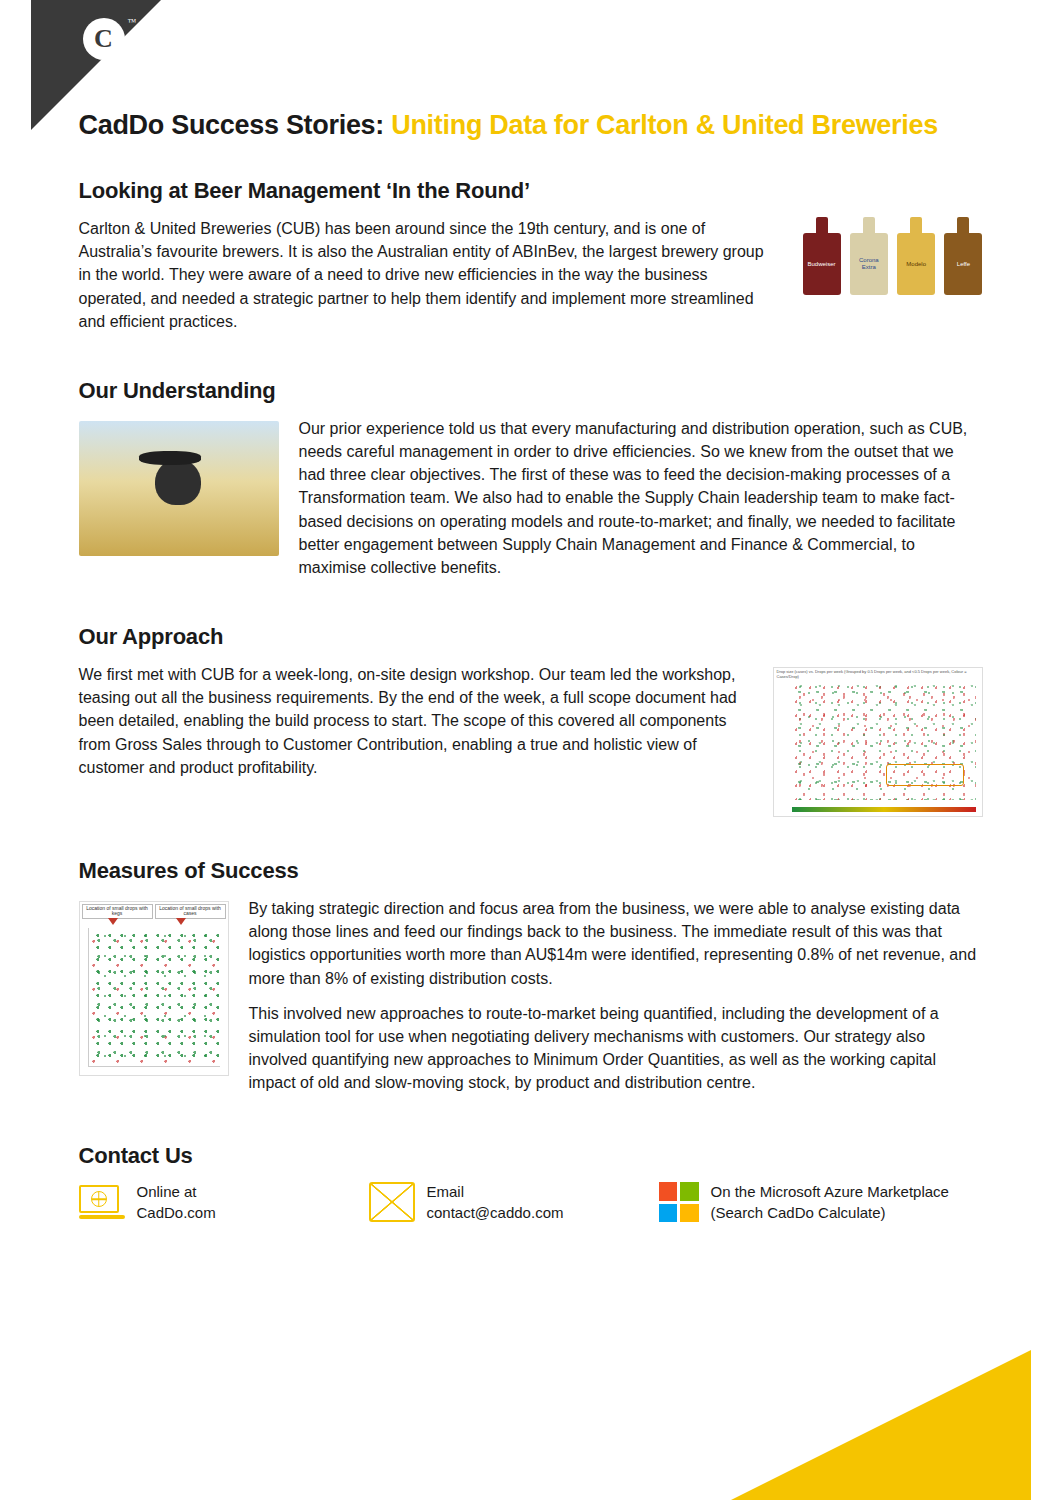C
CadDo
CadDo Success Stories: Uniting Data for Carlton & United Breweries
Looking at Beer Management ‘In the Round’
Budweiser
Corona
Extra
Modelo
Leffe
Carlton & United Breweries (CUB) has been around since the 19th century, and is one of Australia’s favourite brewers. It is also the Australian entity of ABInBev, the largest brewery group in the world. They were aware of a need to drive new efficiencies in the way the business operated, and needed a strategic partner to help them identify and implement more streamlined and efficient practices.
Our Understanding
Our prior experience told us that every manufacturing and distribution operation, such as CUB, needs careful management in order to drive efficiencies. So we knew from the outset that we had three clear objectives. The first of these was to feed the decision-making processes of a Transformation team. We also had to enable the Supply Chain leadership team to make fact-based decisions on operating models and route-to-market; and finally, we needed to facilitate better engagement between Supply Chain Management and Finance & Commercial, to maximise collective benefits.
Our Approach
Drop size (cases) vs. Drops per week (Grouped by 0.5 Drops per week, and <0.5 Drops per week, Colour = Cases/Drop)
We first met with CUB for a week-long, on-site design workshop. Our team led the workshop, teasing out all the business requirements. By the end of the week, a full scope document had been detailed, enabling the build process to start. The scope of this covered all components from Gross Sales through to Customer Contribution, enabling a true and holistic view of customer and product profitability.
Measures of Success
Location of small drops with kegs Location of small drops with cases
By taking strategic direction and focus area from the business, we were able to analyse existing data along those lines and feed our findings back to the business. The immediate result of this was that logistics opportunities worth more than AU$14m were identified, representing 0.8% of net revenue, and more than 8% of existing distribution costs.
This involved new approaches to route-to-market being quantified, including the development of a simulation tool for use when negotiating delivery mechanisms with customers. Our strategy also involved quantifying new approaches to Minimum Order Quantities, as well as the working capital impact of old and slow-moving stock, by product and distribution centre.
Contact Us
Online at
CadDo.com
Email
contact@caddo.com
On the Microsoft Azure Marketplace
(Search CadDo Calculate)